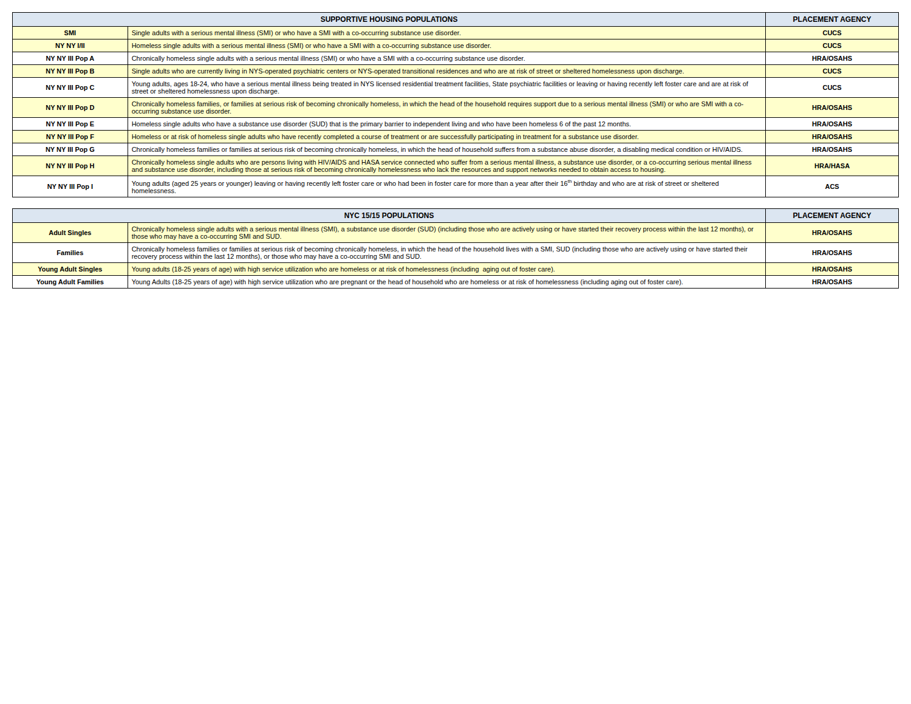| SUPPORTIVE HOUSING POPULATIONS | PLACEMENT AGENCY |
| --- | --- |
| SMI | Single adults with a serious mental illness (SMI) or who have a SMI with a co-occurring substance use disorder. | CUCS |
| NY NY I/II | Homeless single adults with a serious mental illness (SMI) or who have a SMI with a co-occurring substance use disorder. | CUCS |
| NY NY III Pop A | Chronically homeless single adults with a serious mental illness (SMI) or who have a SMI with a co-occurring substance use disorder. | HRA/OSAHS |
| NY NY III Pop B | Single adults who are currently living in NYS-operated psychiatric centers or NYS-operated transitional residences and who are at risk of street or sheltered homelessness upon discharge. | CUCS |
| NY NY III Pop C | Young adults, ages 18-24, who have a serious mental illness being treated in NYS licensed residential treatment facilities, State psychiatric facilities or leaving or having recently left foster care and are at risk of street or sheltered homelessness upon discharge. | CUCS |
| NY NY III Pop D | Chronically homeless families, or families at serious risk of becoming chronically homeless, in which the head of the household requires support due to a serious mental illness (SMI) or who are SMI with a co-occurring substance use disorder. | HRA/OSAHS |
| NY NY III Pop E | Homeless single adults who have a substance use disorder (SUD) that is the primary barrier to independent living and who have been homeless 6 of the past 12 months. | HRA/OSAHS |
| NY NY III Pop F | Homeless or at risk of homeless single adults who have recently completed a course of treatment or are successfully participating in treatment for a substance use disorder. | HRA/OSAHS |
| NY NY III Pop G | Chronically homeless families or families at serious risk of becoming chronically homeless, in which the head of household suffers from a substance abuse disorder, a disabling medical condition or HIV/AIDS. | HRA/OSAHS |
| NY NY III Pop H | Chronically homeless single adults who are persons living with HIV/AIDS and HASA service connected who suffer from a serious mental illness, a substance use disorder, or a co-occurring serious mental illness and substance use disorder, including those at serious risk of becoming chronically homelessness who lack the resources and support networks needed to obtain access to housing. | HRA/HASA |
| NY NY III Pop I | Young adults (aged 25 years or younger) leaving or having recently left foster care or who had been in foster care for more than a year after their 16 th birthday and who are at risk of street or sheltered homelessness. | ACS |
| NYC 15/15 POPULATIONS | PLACEMENT AGENCY |
| --- | --- |
| Adult Singles | Chronically homeless single adults with a serious mental illness (SMI), a substance use disorder (SUD) (including those who are actively using or have started their recovery process within the last 12 months), or those who may have a co-occurring SMI and SUD. | HRA/OSAHS |
| Families | Chronically homeless families or families at serious risk of becoming chronically homeless, in which the head of the household lives with a SMI, SUD (including those who are actively using or have started their recovery process within the last 12 months), or those who may have a co-occurring SMI and SUD. | HRA/OSAHS |
| Young Adult Singles | Young adults (18-25 years of age) with high service utilization who are homeless or at risk of homelessness (including aging out of foster care). | HRA/OSAHS |
| Young Adult Families | Young Adults (18-25 years of age) with high service utilization who are pregnant or the head of household who are homeless or at risk of homelessness (including aging out of foster care). | HRA/OSAHS |